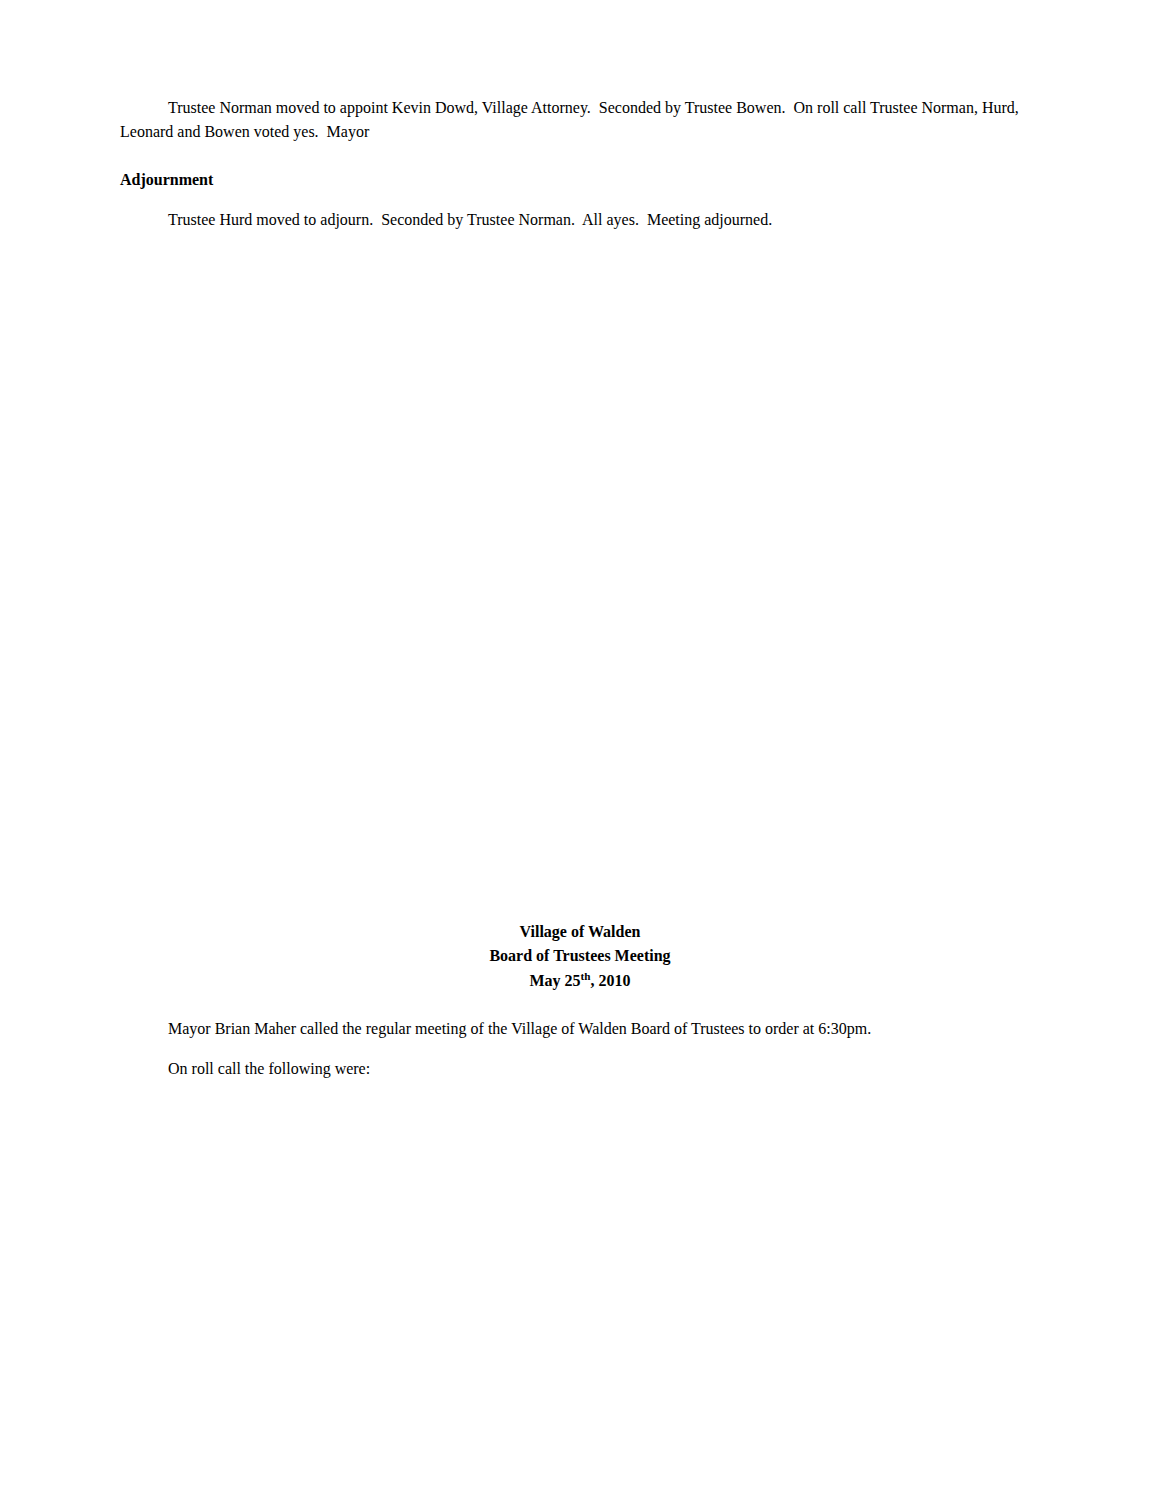Trustee Norman moved to appoint Kevin Dowd, Village Attorney. Seconded by Trustee Bowen. On roll call Trustee Norman, Hurd, Leonard and Bowen voted yes. Mayor
Adjournment
Trustee Hurd moved to adjourn. Seconded by Trustee Norman. All ayes. Meeting adjourned.
Village of Walden
Board of Trustees Meeting
May 25th, 2010
Mayor Brian Maher called the regular meeting of the Village of Walden Board of Trustees to order at 6:30pm.
On roll call the following were: